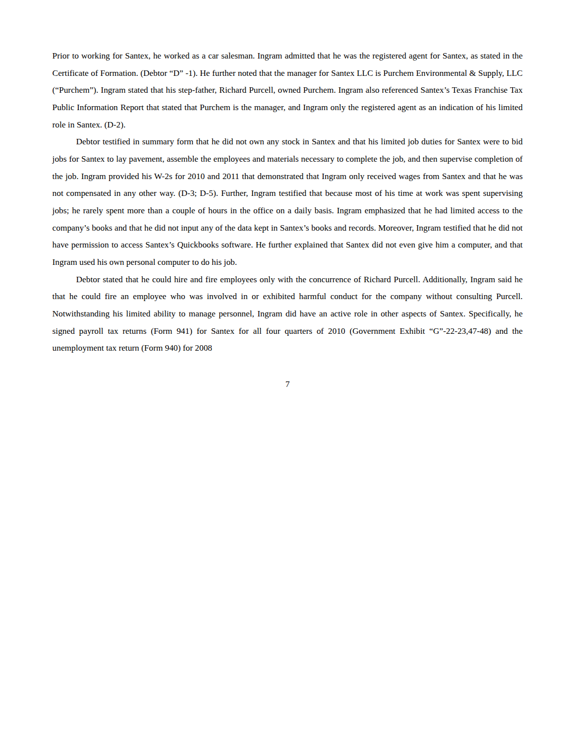Prior to working for Santex, he worked as a car salesman. Ingram admitted that he was the registered agent for Santex, as stated in the Certificate of Formation. (Debtor “D” -1). He further noted that the manager for Santex LLC is Purchem Environmental & Supply, LLC (“Purchem”). Ingram stated that his step-father, Richard Purcell, owned Purchem. Ingram also referenced Santex’s Texas Franchise Tax Public Information Report that stated that Purchem is the manager, and Ingram only the registered agent as an indication of his limited role in Santex. (D-2).
Debtor testified in summary form that he did not own any stock in Santex and that his limited job duties for Santex were to bid jobs for Santex to lay pavement, assemble the employees and materials necessary to complete the job, and then supervise completion of the job. Ingram provided his W-2s for 2010 and 2011 that demonstrated that Ingram only received wages from Santex and that he was not compensated in any other way. (D-3; D-5). Further, Ingram testified that because most of his time at work was spent supervising jobs; he rarely spent more than a couple of hours in the office on a daily basis. Ingram emphasized that he had limited access to the company’s books and that he did not input any of the data kept in Santex’s books and records. Moreover, Ingram testified that he did not have permission to access Santex’s Quickbooks software. He further explained that Santex did not even give him a computer, and that Ingram used his own personal computer to do his job.
Debtor stated that he could hire and fire employees only with the concurrence of Richard Purcell. Additionally, Ingram said he that he could fire an employee who was involved in or exhibited harmful conduct for the company without consulting Purcell. Notwithstanding his limited ability to manage personnel, Ingram did have an active role in other aspects of Santex. Specifically, he signed payroll tax returns (Form 941) for Santex for all four quarters of 2010 (Government Exhibit “G”-22-23,47-48) and the unemployment tax return (Form 940) for 2008
7